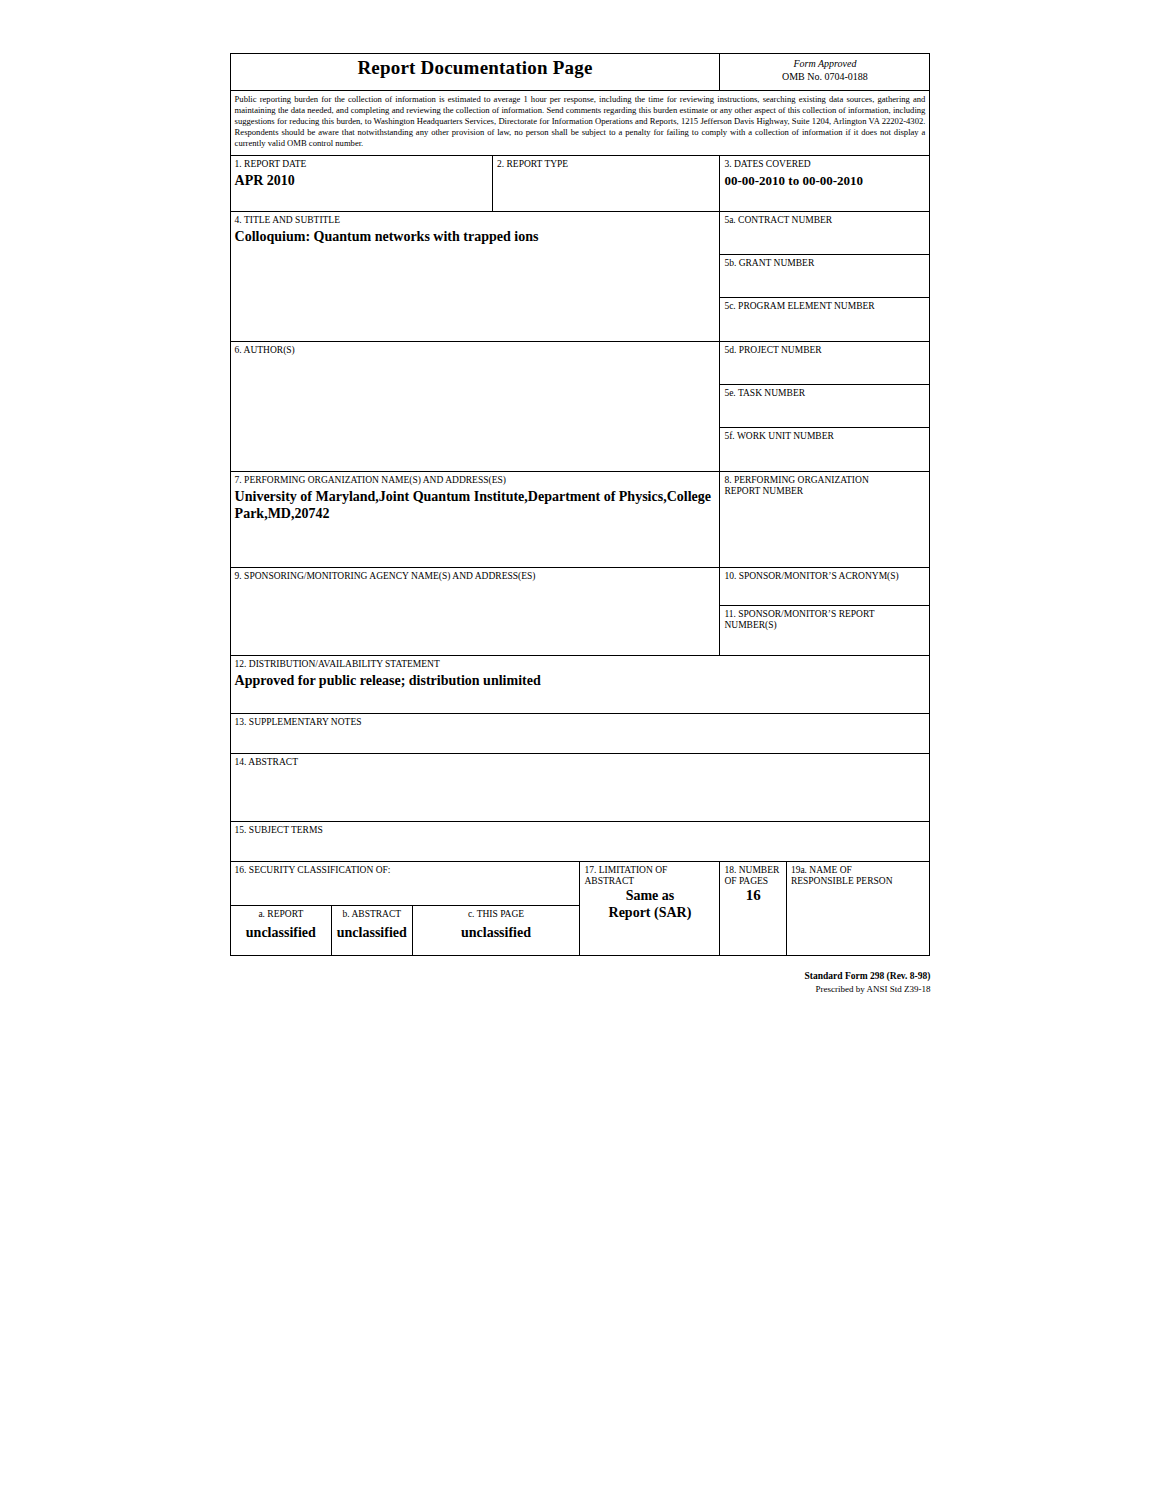| Report Documentation Page | Form Approved OMB No. 0704-0188 |
| Public reporting burden for the collection of information is estimated to average 1 hour per response, including the time for reviewing instructions, searching existing data sources, gathering and maintaining the data needed, and completing and reviewing the collection of information. Send comments regarding this burden estimate or any other aspect of this collection of information, including suggestions for reducing this burden, to Washington Headquarters Services, Directorate for Information Operations and Reports, 1215 Jefferson Davis Highway, Suite 1204, Arlington VA 22202-4302. Respondents should be aware that notwithstanding any other provision of law, no person shall be subject to a penalty for failing to comply with a collection of information if it does not display a currently valid OMB control number. |
| 1. REPORT DATE APR 2010 | 2. REPORT TYPE | 3. DATES COVERED 00-00-2010 to 00-00-2010 |
| 4. TITLE AND SUBTITLE Colloquium: Quantum networks with trapped ions | 5a. CONTRACT NUMBER |
| 5b. GRANT NUMBER |
| 5c. PROGRAM ELEMENT NUMBER |
| 6. AUTHOR(S) | 5d. PROJECT NUMBER |
| 5e. TASK NUMBER |
| 5f. WORK UNIT NUMBER |
| 7. PERFORMING ORGANIZATION NAME(S) AND ADDRESS(ES) University of Maryland,Joint Quantum Institute,Department of Physics,College Park,MD,20742 | 8. PERFORMING ORGANIZATION REPORT NUMBER |
| 9. SPONSORING/MONITORING AGENCY NAME(S) AND ADDRESS(ES) | 10. SPONSOR/MONITOR’S ACRONYM(S) |
| 11. SPONSOR/MONITOR’S REPORT NUMBER(S) |
| 12. DISTRIBUTION/AVAILABILITY STATEMENT Approved for public release; distribution unlimited |
| 13. SUPPLEMENTARY NOTES |
| 14. ABSTRACT |
| 15. SUBJECT TERMS |
| 16. SECURITY CLASSIFICATION OF: | 17. LIMITATION OF ABSTRACT Same as Report (SAR) | 18. NUMBER OF PAGES 16 | 19a. NAME OF RESPONSIBLE PERSON |
| a. REPORT unclassified | b. ABSTRACT unclassified | c. THIS PAGE unclassified |
Standard Form 298 (Rev. 8-98)
Prescribed by ANSI Std Z39-18